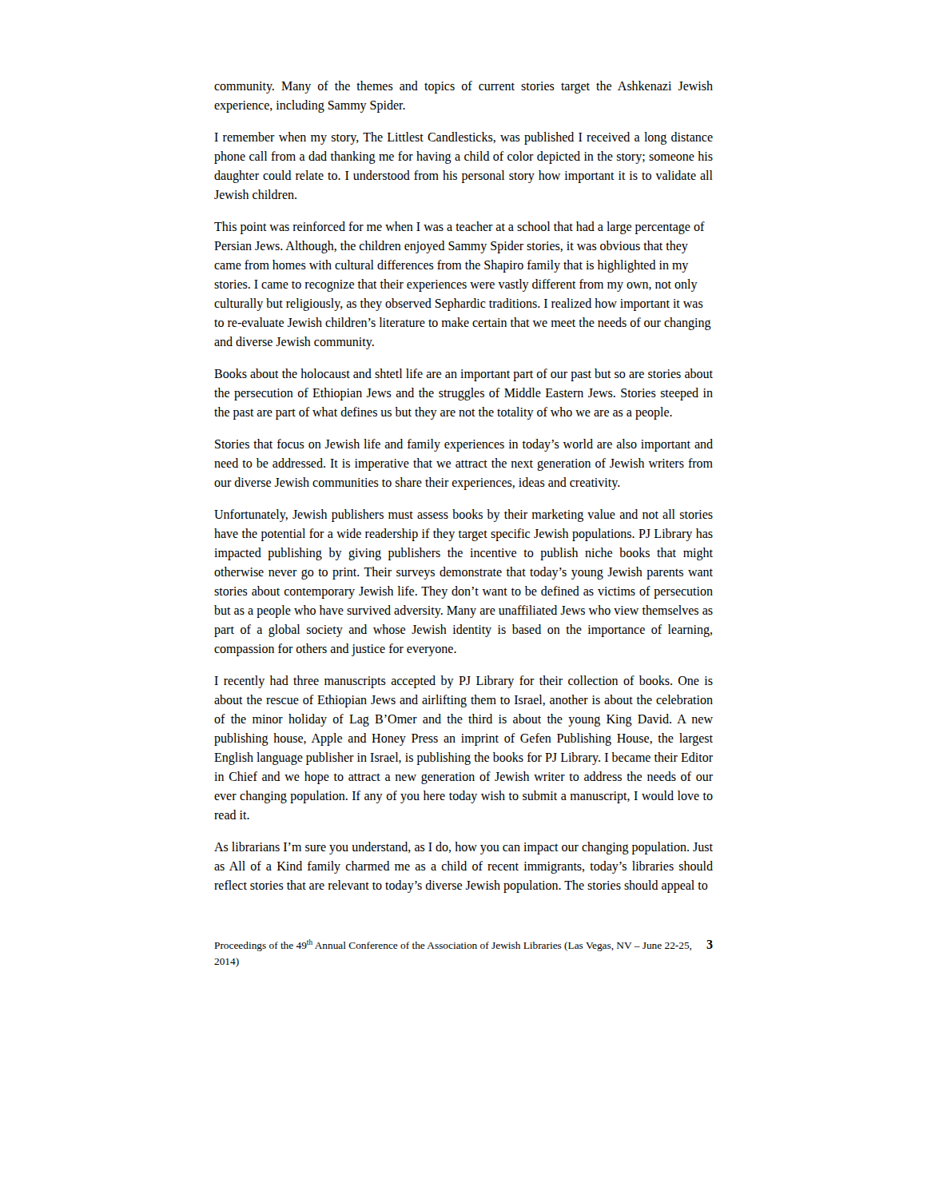community. Many of the themes and topics of current stories target the Ashkenazi Jewish experience, including Sammy Spider.
I remember when my story, The Littlest Candlesticks, was published I received a long distance phone call from a dad thanking me for having a child of color depicted in the story; someone his daughter could relate to. I understood from his personal story how important it is to validate all Jewish children.
This point was reinforced for me when I was a teacher at a school that had a large percentage of Persian Jews. Although, the children enjoyed Sammy Spider stories, it was obvious that they came from homes with cultural differences from the Shapiro family that is highlighted in my stories. I came to recognize that their experiences were vastly different from my own, not only culturally but religiously, as they observed Sephardic traditions. I realized how important it was to re-evaluate Jewish children’s literature to make certain that we meet the needs of our changing and diverse Jewish community.
Books about the holocaust and shtetl life are an important part of our past but so are stories about the persecution of Ethiopian Jews and the struggles of Middle Eastern Jews. Stories steeped in the past are part of what defines us but they are not the totality of who we are as a people.
Stories that focus on Jewish life and family experiences in today’s world are also important and need to be addressed. It is imperative that we attract the next generation of Jewish writers from our diverse Jewish communities to share their experiences, ideas and creativity.
Unfortunately, Jewish publishers must assess books by their marketing value and not all stories have the potential for a wide readership if they target specific Jewish populations. PJ Library has impacted publishing by giving publishers the incentive to publish niche books that might otherwise never go to print. Their surveys demonstrate that today’s young Jewish parents want stories about contemporary Jewish life. They don’t want to be defined as victims of persecution but as a people who have survived adversity. Many are unaffiliated Jews who view themselves as part of a global society and whose Jewish identity is based on the importance of learning, compassion for others and justice for everyone.
I recently had three manuscripts accepted by PJ Library for their collection of books. One is about the rescue of Ethiopian Jews and airlifting them to Israel, another is about the celebration of the minor holiday of Lag B’Omer and the third is about the young King David. A new publishing house, Apple and Honey Press an imprint of Gefen Publishing House, the largest English language publisher in Israel, is publishing the books for PJ Library. I became their Editor in Chief and we hope to attract a new generation of Jewish writer to address the needs of our ever changing population. If any of you here today wish to submit a manuscript, I would love to read it.
As librarians I’m sure you understand, as I do, how you can impact our changing population. Just as All of a Kind family charmed me as a child of recent immigrants, today’s libraries should reflect stories that are relevant to today’s diverse Jewish population. The stories should appeal to
Proceedings of the 49th Annual Conference of the Association of Jewish Libraries (Las Vegas, NV – June 22-25, 2014)
3